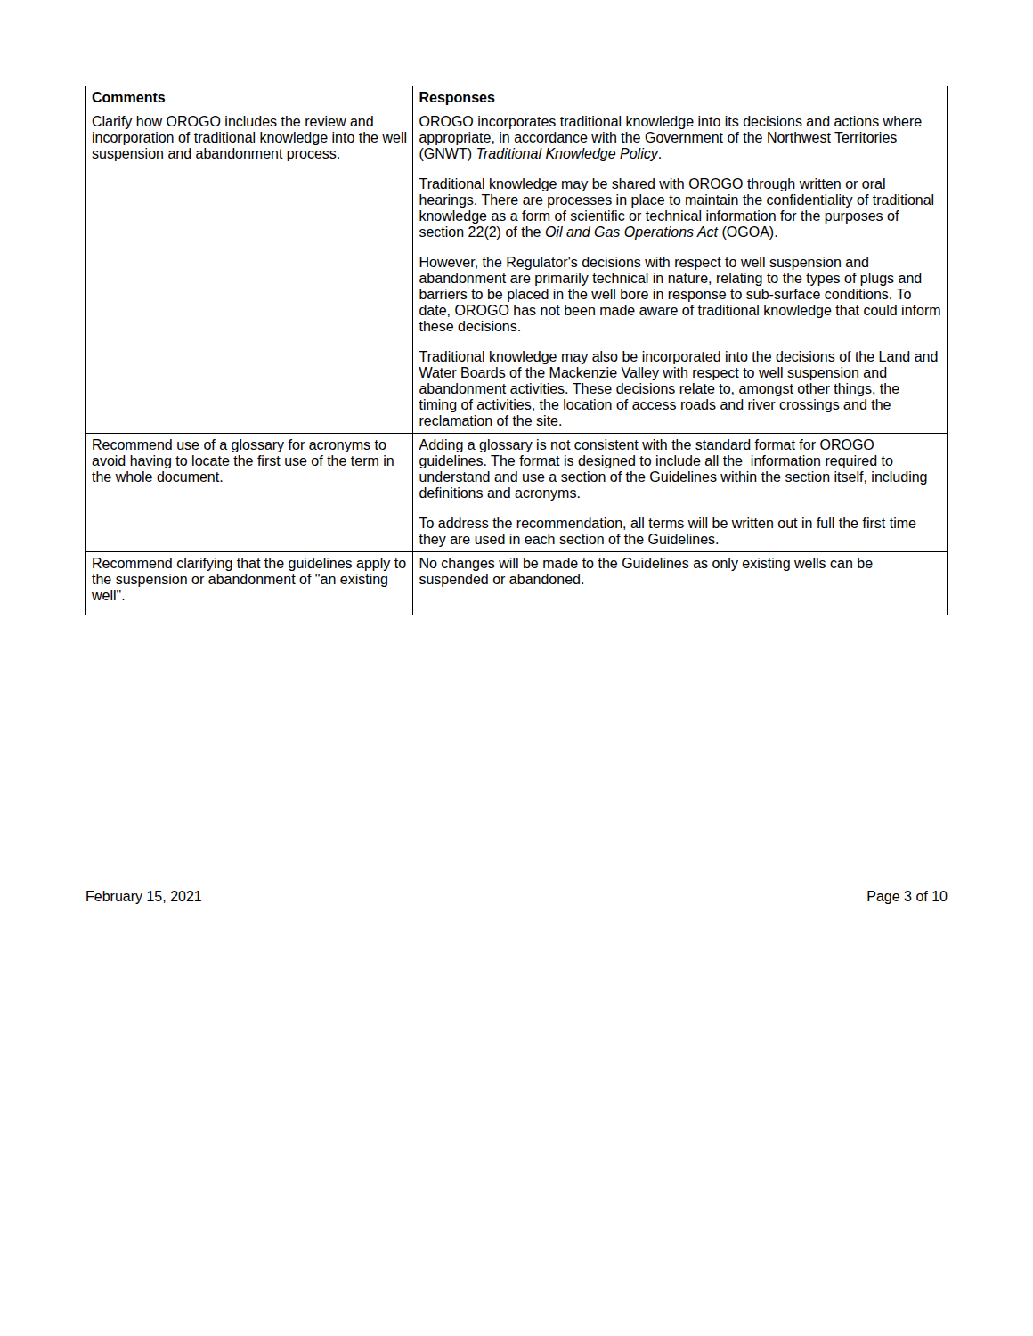| Comments | Responses |
| --- | --- |
| Clarify how OROGO includes the review and incorporation of traditional knowledge into the well suspension and abandonment process. | OROGO incorporates traditional knowledge into its decisions and actions where appropriate, in accordance with the Government of the Northwest Territories (GNWT) Traditional Knowledge Policy . Traditional knowledge may be shared with OROGO through written or oral hearings. There are processes in place to maintain the confidentiality of traditional knowledge as a form of scientific or technical information for the purposes of section 22(2) of the Oil and Gas Operations Act (OGOA). However, the Regulator's decisions with respect to well suspension and abandonment are primarily technical in nature, relating to the types of plugs and barriers to be placed in the well bore in response to sub-surface conditions. To date, OROGO has not been made aware of traditional knowledge that could inform these decisions. Traditional knowledge may also be incorporated into the decisions of the Land and Water Boards of the Mackenzie Valley with respect to well suspension and abandonment activities. These decisions relate to, amongst other things, the timing of activities, the location of access roads and river crossings and the reclamation of the site. |
| Recommend use of a glossary for acronyms to avoid having to locate the first use of the term in the whole document. | Adding a glossary is not consistent with the standard format for OROGO guidelines. The format is designed to include all the information required to understand and use a section of the Guidelines within the section itself, including definitions and acronyms. To address the recommendation, all terms will be written out in full the first time they are used in each section of the Guidelines. |
| Recommend clarifying that the guidelines apply to the suspension or abandonment of "an existing well". | No changes will be made to the Guidelines as only existing wells can be suspended or abandoned. |
February 15, 2021 Page 3 of 10